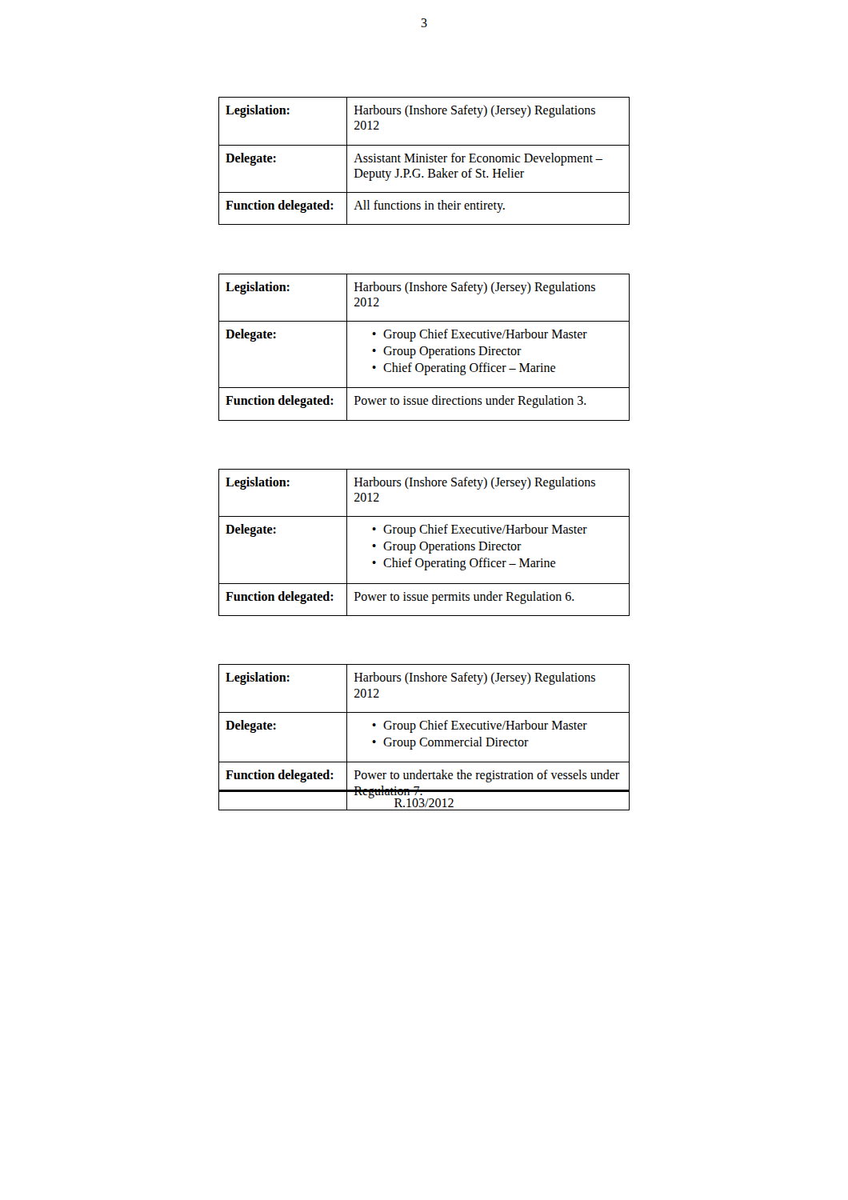3
| Legislation: | Harbours (Inshore Safety) (Jersey) Regulations 2012 |
| Delegate: | Assistant Minister for Economic Development – Deputy J.P.G. Baker of St. Helier |
| Function delegated: | All functions in their entirety. |
| Legislation: | Harbours (Inshore Safety) (Jersey) Regulations 2012 |
| Delegate: | Group Chief Executive/Harbour Master Group Operations Director Chief Operating Officer – Marine |
| Function delegated: | Power to issue directions under Regulation 3. |
| Legislation: | Harbours (Inshore Safety) (Jersey) Regulations 2012 |
| Delegate: | Group Chief Executive/Harbour Master Group Operations Director Chief Operating Officer – Marine |
| Function delegated: | Power to issue permits under Regulation 6. |
| Legislation: | Harbours (Inshore Safety) (Jersey) Regulations 2012 |
| Delegate: | Group Chief Executive/Harbour Master Group Commercial Director |
| Function delegated: | Power to undertake the registration of vessels under Regulation 7. |
R.103/2012